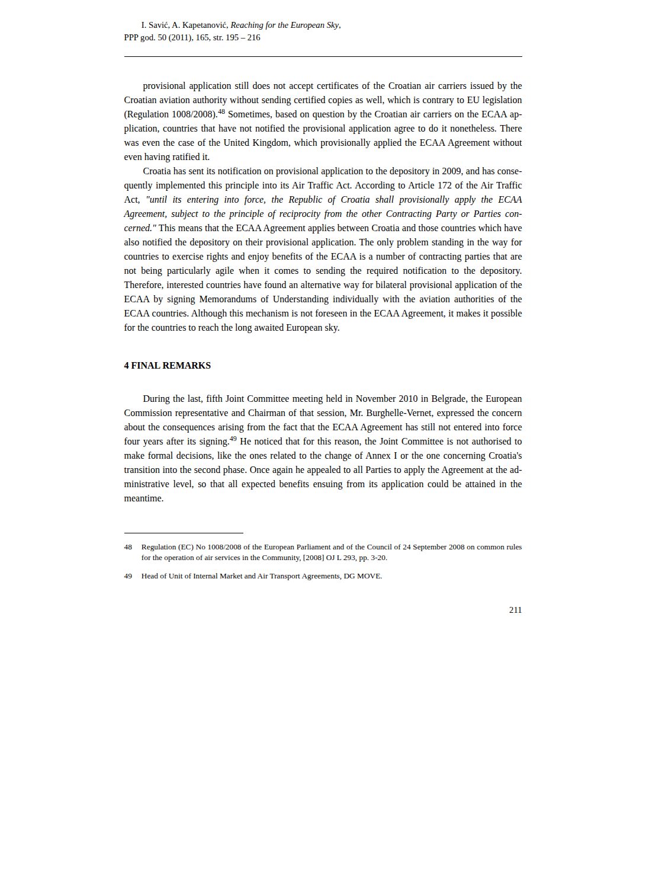I. Savić, A. Kapetanović, Reaching for the European Sky,
PPP god. 50 (2011), 165, str. 195 – 216
provisional application still does not accept certificates of the Croatian air carriers issued by the Croatian aviation authority without sending certified copies as well, which is contrary to EU legislation (Regulation 1008/2008).48 Sometimes, based on question by the Croatian air carriers on the ECAA application, countries that have not notified the provisional application agree to do it nonetheless. There was even the case of the United Kingdom, which provisionally applied the ECAA Agreement without even having ratified it.
Croatia has sent its notification on provisional application to the depository in 2009, and has consequently implemented this principle into its Air Traffic Act. According to Article 172 of the Air Traffic Act, "until its entering into force, the Republic of Croatia shall provisionally apply the ECAA Agreement, subject to the principle of reciprocity from the other Contracting Party or Parties concerned." This means that the ECAA Agreement applies between Croatia and those countries which have also notified the depository on their provisional application. The only problem standing in the way for countries to exercise rights and enjoy benefits of the ECAA is a number of contracting parties that are not being particularly agile when it comes to sending the required notification to the depository. Therefore, interested countries have found an alternative way for bilateral provisional application of the ECAA by signing Memorandums of Understanding individually with the aviation authorities of the ECAA countries. Although this mechanism is not foreseen in the ECAA Agreement, it makes it possible for the countries to reach the long awaited European sky.
4 FINAL REMARKS
During the last, fifth Joint Committee meeting held in November 2010 in Belgrade, the European Commission representative and Chairman of that session, Mr. Burghelle-Vernet, expressed the concern about the consequences arising from the fact that the ECAA Agreement has still not entered into force four years after its signing.49 He noticed that for this reason, the Joint Committee is not authorised to make formal decisions, like the ones related to the change of Annex I or the one concerning Croatia's transition into the second phase. Once again he appealed to all Parties to apply the Agreement at the administrative level, so that all expected benefits ensuing from its application could be attained in the meantime.
48 Regulation (EC) No 1008/2008 of the European Parliament and of the Council of 24 September 2008 on common rules for the operation of air services in the Community, [2008] OJ L 293, pp. 3-20.
49 Head of Unit of Internal Market and Air Transport Agreements, DG MOVE.
211